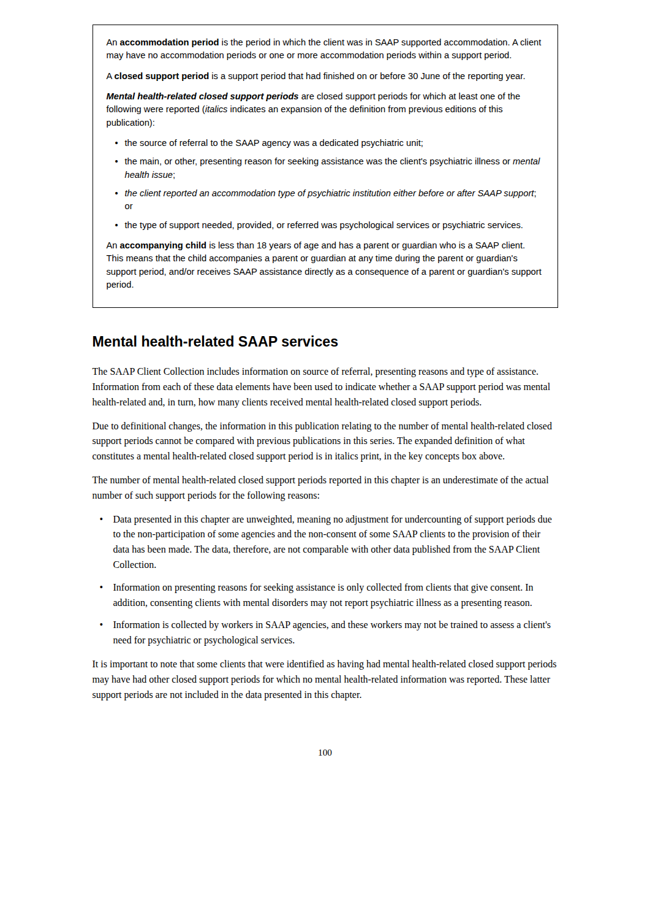An accommodation period is the period in which the client was in SAAP supported accommodation. A client may have no accommodation periods or one or more accommodation periods within a support period.
A closed support period is a support period that had finished on or before 30 June of the reporting year.
Mental health-related closed support periods are closed support periods for which at least one of the following were reported (italics indicates an expansion of the definition from previous editions of this publication):
the source of referral to the SAAP agency was a dedicated psychiatric unit;
the main, or other, presenting reason for seeking assistance was the client's psychiatric illness or mental health issue;
the client reported an accommodation type of psychiatric institution either before or after SAAP support; or
the type of support needed, provided, or referred was psychological services or psychiatric services.
An accompanying child is less than 18 years of age and has a parent or guardian who is a SAAP client. This means that the child accompanies a parent or guardian at any time during the parent or guardian's support period, and/or receives SAAP assistance directly as a consequence of a parent or guardian's support period.
Mental health-related SAAP services
The SAAP Client Collection includes information on source of referral, presenting reasons and type of assistance. Information from each of these data elements have been used to indicate whether a SAAP support period was mental health-related and, in turn, how many clients received mental health-related closed support periods.
Due to definitional changes, the information in this publication relating to the number of mental health-related closed support periods cannot be compared with previous publications in this series. The expanded definition of what constitutes a mental health-related closed support period is in italics print, in the key concepts box above.
The number of mental health-related closed support periods reported in this chapter is an underestimate of the actual number of such support periods for the following reasons:
Data presented in this chapter are unweighted, meaning no adjustment for undercounting of support periods due to the non-participation of some agencies and the non-consent of some SAAP clients to the provision of their data has been made. The data, therefore, are not comparable with other data published from the SAAP Client Collection.
Information on presenting reasons for seeking assistance is only collected from clients that give consent. In addition, consenting clients with mental disorders may not report psychiatric illness as a presenting reason.
Information is collected by workers in SAAP agencies, and these workers may not be trained to assess a client's need for psychiatric or psychological services.
It is important to note that some clients that were identified as having had mental health-related closed support periods may have had other closed support periods for which no mental health-related information was reported. These latter support periods are not included in the data presented in this chapter.
100